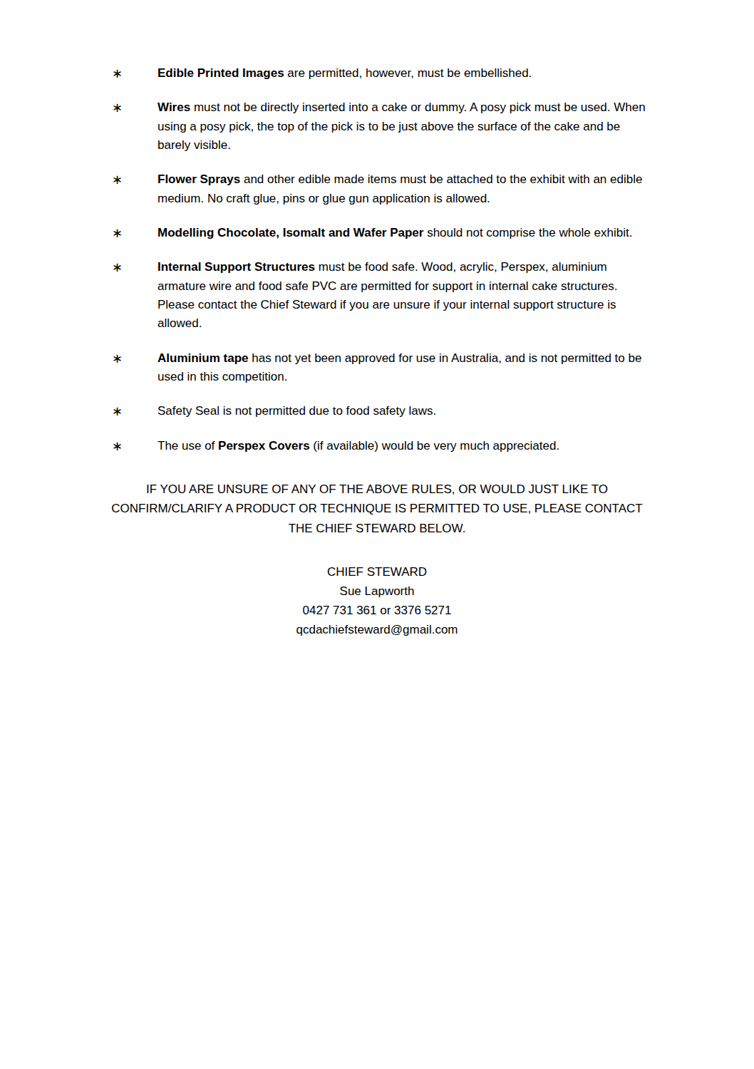Edible Printed Images are permitted, however, must be embellished.
Wires must not be directly inserted into a cake or dummy. A posy pick must be used. When using a posy pick, the top of the pick is to be just above the surface of the cake and be barely visible.
Flower Sprays and other edible made items must be attached to the exhibit with an edible medium. No craft glue, pins or glue gun application is allowed.
Modelling Chocolate, Isomalt and Wafer Paper should not comprise the whole exhibit.
Internal Support Structures must be food safe. Wood, acrylic, Perspex, aluminium armature wire and food safe PVC are permitted for support in internal cake structures. Please contact the Chief Steward if you are unsure if your internal support structure is allowed.
Aluminium tape has not yet been approved for use in Australia, and is not permitted to be used in this competition.
Safety Seal is not permitted due to food safety laws.
The use of Perspex Covers (if available) would be very much appreciated.
IF YOU ARE UNSURE OF ANY OF THE ABOVE RULES, OR WOULD JUST LIKE TO CONFIRM/CLARIFY A PRODUCT OR TECHNIQUE IS PERMITTED TO USE, PLEASE CONTACT THE CHIEF STEWARD BELOW.
CHIEF STEWARD
Sue Lapworth
0427 731 361 or 3376 5271
qcdachiefsteward@gmail.com